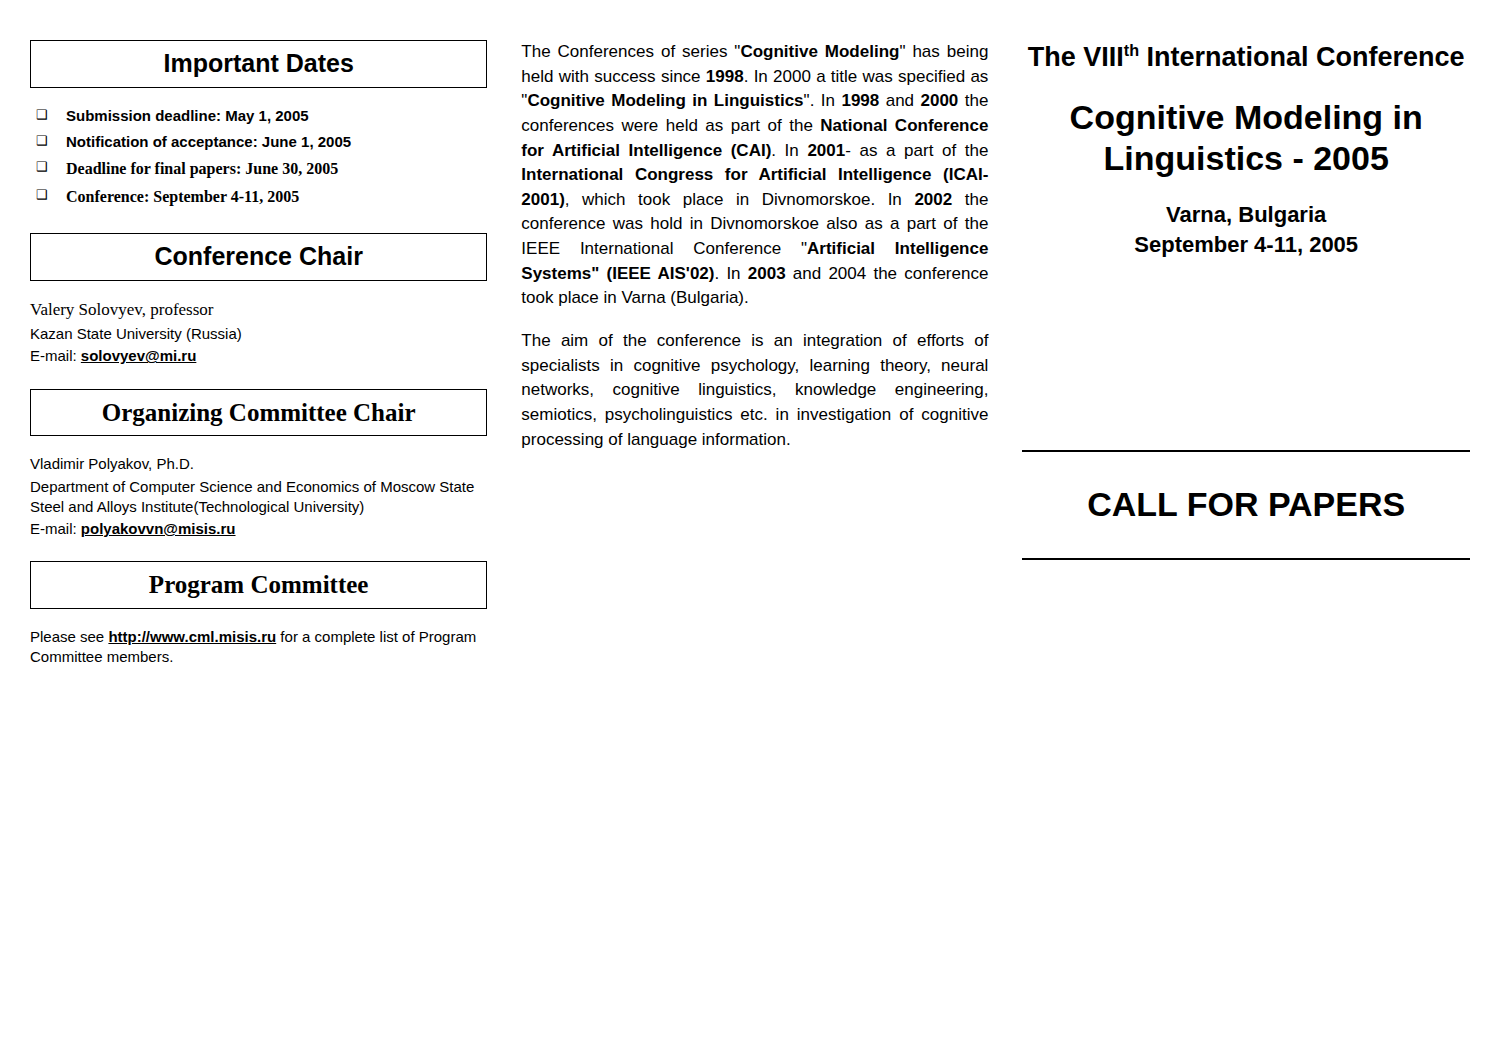Important Dates
Submission deadline: May 1, 2005
Notification of acceptance: June 1, 2005
Deadline for final papers: June 30, 2005
Conference: September 4-11, 2005
Conference Chair
Valery Solovyev, professor
Kazan State University (Russia)
E-mail: solovyev@mi.ru
Organizing Committee Chair
Vladimir Polyakov, Ph.D.
Department of Computer Science and Economics of Moscow State Steel and Alloys Institute(Technological University)
E-mail: polyakovvn@misis.ru
Program Committee
Please see http://www.cml.misis.ru for a complete list of Program Committee members.
The Conferences of series "Cognitive Modeling" has being held with success since 1998. In 2000 a title was specified as "Cognitive Modeling in Linguistics". In 1998 and 2000 the conferences were held as part of the National Conference for Artificial Intelligence (CAI). In 2001- as a part of the International Congress for Artificial Intelligence (ICAI-2001), which took place in Divnomorskoe. In 2002 the conference was hold in Divnomorskoe also as a part of the IEEE International Conference "Artificial Intelligence Systems" (IEEE AIS'02). In 2003 and 2004 the conference took place in Varna (Bulgaria).
The aim of the conference is an integration of efforts of specialists in cognitive psychology, learning theory, neural networks, cognitive linguistics, knowledge engineering, semiotics, psycholinguistics etc. in investigation of cognitive processing of language information.
The VIIIth International Conference
Cognitive Modeling in Linguistics - 2005
Varna, Bulgaria
September 4-11, 2005
CALL FOR PAPERS